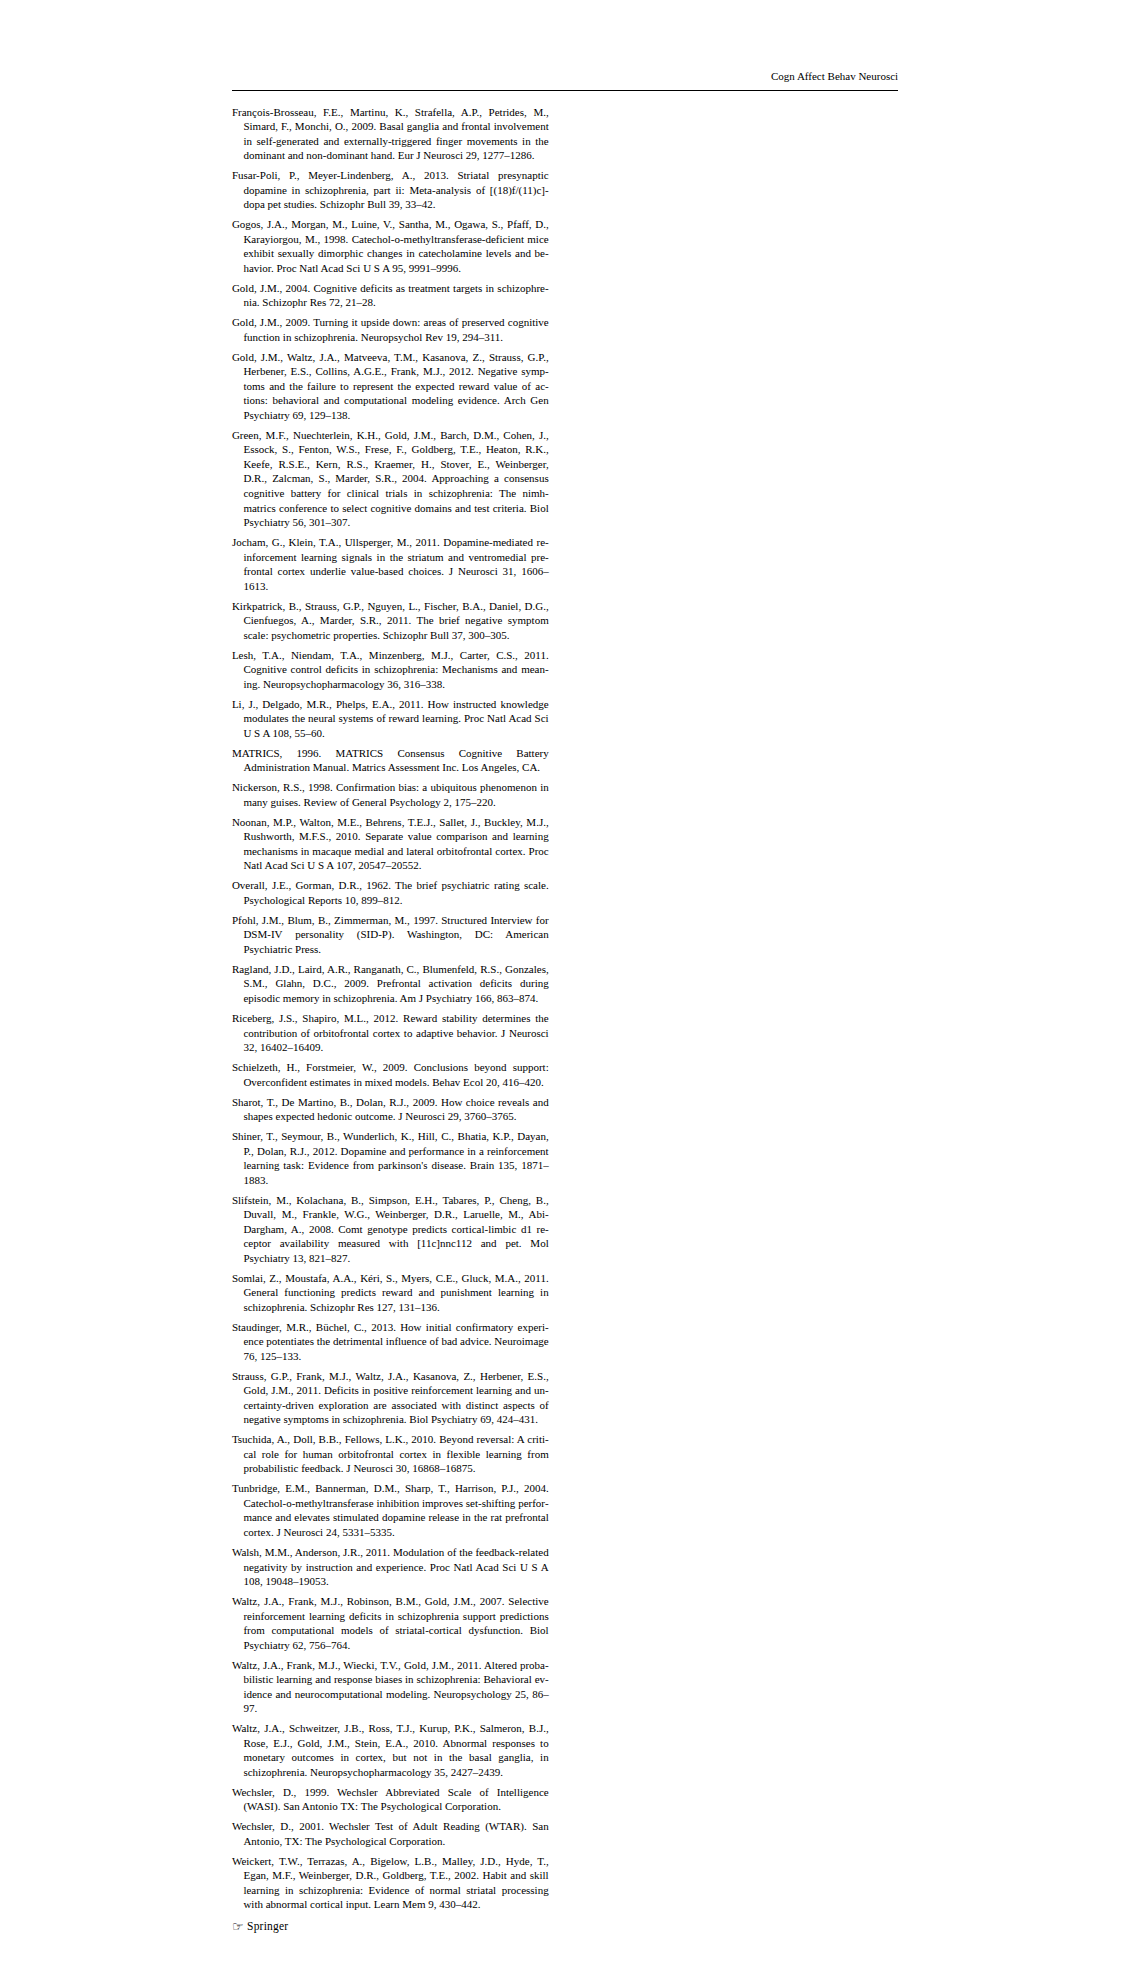Cogn Affect Behav Neurosci
François-Brosseau, F.E., Martinu, K., Strafella, A.P., Petrides, M., Simard, F., Monchi, O., 2009. Basal ganglia and frontal involvement in self-generated and externally-triggered finger movements in the dominant and non-dominant hand. Eur J Neurosci 29, 1277–1286.
Fusar-Poli, P., Meyer-Lindenberg, A., 2013. Striatal presynaptic dopamine in schizophrenia, part ii: Meta-analysis of [(18)f/(11)c]-dopa pet studies. Schizophr Bull 39, 33–42.
Gogos, J.A., Morgan, M., Luine, V., Santha, M., Ogawa, S., Pfaff, D., Karayiorgou, M., 1998. Catechol-o-methyltransferase-deficient mice exhibit sexually dimorphic changes in catecholamine levels and behavior. Proc Natl Acad Sci U S A 95, 9991–9996.
Gold, J.M., 2004. Cognitive deficits as treatment targets in schizophrenia. Schizophr Res 72, 21–28.
Gold, J.M., 2009. Turning it upside down: areas of preserved cognitive function in schizophrenia. Neuropsychol Rev 19, 294–311.
Gold, J.M., Waltz, J.A., Matveeva, T.M., Kasanova, Z., Strauss, G.P., Herbener, E.S., Collins, A.G.E., Frank, M.J., 2012. Negative symptoms and the failure to represent the expected reward value of actions: behavioral and computational modeling evidence. Arch Gen Psychiatry 69, 129–138.
Green, M.F., Nuechterlein, K.H., Gold, J.M., Barch, D.M., Cohen, J., Essock, S., Fenton, W.S., Frese, F., Goldberg, T.E., Heaton, R.K., Keefe, R.S.E., Kern, R.S., Kraemer, H., Stover, E., Weinberger, D.R., Zalcman, S., Marder, S.R., 2004. Approaching a consensus cognitive battery for clinical trials in schizophrenia: The nimh-matrics conference to select cognitive domains and test criteria. Biol Psychiatry 56, 301–307.
Jocham, G., Klein, T.A., Ullsperger, M., 2011. Dopamine-mediated reinforcement learning signals in the striatum and ventromedial prefrontal cortex underlie value-based choices. J Neurosci 31, 1606–1613.
Kirkpatrick, B., Strauss, G.P., Nguyen, L., Fischer, B.A., Daniel, D.G., Cienfuegos, A., Marder, S.R., 2011. The brief negative symptom scale: psychometric properties. Schizophr Bull 37, 300–305.
Lesh, T.A., Niendam, T.A., Minzenberg, M.J., Carter, C.S., 2011. Cognitive control deficits in schizophrenia: Mechanisms and meaning. Neuropsychopharmacology 36, 316–338.
Li, J., Delgado, M.R., Phelps, E.A., 2011. How instructed knowledge modulates the neural systems of reward learning. Proc Natl Acad Sci U S A 108, 55–60.
MATRICS, 1996. MATRICS Consensus Cognitive Battery Administration Manual. Matrics Assessment Inc. Los Angeles, CA.
Nickerson, R.S., 1998. Confirmation bias: a ubiquitous phenomenon in many guises. Review of General Psychology 2, 175–220.
Noonan, M.P., Walton, M.E., Behrens, T.E.J., Sallet, J., Buckley, M.J., Rushworth, M.F.S., 2010. Separate value comparison and learning mechanisms in macaque medial and lateral orbitofrontal cortex. Proc Natl Acad Sci U S A 107, 20547–20552.
Overall, J.E., Gorman, D.R., 1962. The brief psychiatric rating scale. Psychological Reports 10, 899–812.
Pfohl, J.M., Blum, B., Zimmerman, M., 1997. Structured Interview for DSM-IV personality (SID-P). Washington, DC: American Psychiatric Press.
Ragland, J.D., Laird, A.R., Ranganath, C., Blumenfeld, R.S., Gonzales, S.M., Glahn, D.C., 2009. Prefrontal activation deficits during episodic memory in schizophrenia. Am J Psychiatry 166, 863–874.
Riceberg, J.S., Shapiro, M.L., 2012. Reward stability determines the contribution of orbitofrontal cortex to adaptive behavior. J Neurosci 32, 16402–16409.
Schielzeth, H., Forstmeier, W., 2009. Conclusions beyond support: Overconfident estimates in mixed models. Behav Ecol 20, 416–420.
Sharot, T., De Martino, B., Dolan, R.J., 2009. How choice reveals and shapes expected hedonic outcome. J Neurosci 29, 3760–3765.
Shiner, T., Seymour, B., Wunderlich, K., Hill, C., Bhatia, K.P., Dayan, P., Dolan, R.J., 2012. Dopamine and performance in a reinforcement learning task: Evidence from parkinson's disease. Brain 135, 1871–1883.
Slifstein, M., Kolachana, B., Simpson, E.H., Tabares, P., Cheng, B., Duvall, M., Frankle, W.G., Weinberger, D.R., Laruelle, M., Abi-Dargham, A., 2008. Comt genotype predicts cortical-limbic d1 receptor availability measured with [11c]nnc112 and pet. Mol Psychiatry 13, 821–827.
Somlai, Z., Moustafa, A.A., Kéri, S., Myers, C.E., Gluck, M.A., 2011. General functioning predicts reward and punishment learning in schizophrenia. Schizophr Res 127, 131–136.
Staudinger, M.R., Büchel, C., 2013. How initial confirmatory experience potentiates the detrimental influence of bad advice. Neuroimage 76, 125–133.
Strauss, G.P., Frank, M.J., Waltz, J.A., Kasanova, Z., Herbener, E.S., Gold, J.M., 2011. Deficits in positive reinforcement learning and uncertainty-driven exploration are associated with distinct aspects of negative symptoms in schizophrenia. Biol Psychiatry 69, 424–431.
Tsuchida, A., Doll, B.B., Fellows, L.K., 2010. Beyond reversal: A critical role for human orbitofrontal cortex in flexible learning from probabilistic feedback. J Neurosci 30, 16868–16875.
Tunbridge, E.M., Bannerman, D.M., Sharp, T., Harrison, P.J., 2004. Catechol-o-methyltransferase inhibition improves set-shifting performance and elevates stimulated dopamine release in the rat prefrontal cortex. J Neurosci 24, 5331–5335.
Walsh, M.M., Anderson, J.R., 2011. Modulation of the feedback-related negativity by instruction and experience. Proc Natl Acad Sci U S A 108, 19048–19053.
Waltz, J.A., Frank, M.J., Robinson, B.M., Gold, J.M., 2007. Selective reinforcement learning deficits in schizophrenia support predictions from computational models of striatal-cortical dysfunction. Biol Psychiatry 62, 756–764.
Waltz, J.A., Frank, M.J., Wiecki, T.V., Gold, J.M., 2011. Altered probabilistic learning and response biases in schizophrenia: Behavioral evidence and neurocomputational modeling. Neuropsychology 25, 86–97.
Waltz, J.A., Schweitzer, J.B., Ross, T.J., Kurup, P.K., Salmeron, B.J., Rose, E.J., Gold, J.M., Stein, E.A., 2010. Abnormal responses to monetary outcomes in cortex, but not in the basal ganglia, in schizophrenia. Neuropsychopharmacology 35, 2427–2439.
Wechsler, D., 1999. Wechsler Abbreviated Scale of Intelligence (WASI). San Antonio TX: The Psychological Corporation.
Wechsler, D., 2001. Wechsler Test of Adult Reading (WTAR). San Antonio, TX: The Psychological Corporation.
Weickert, T.W., Terrazas, A., Bigelow, L.B., Malley, J.D., Hyde, T., Egan, M.F., Weinberger, D.R., Goldberg, T.E., 2002. Habit and skill learning in schizophrenia: Evidence of normal striatal processing with abnormal cortical input. Learn Mem 9, 430–442.
☞Springer